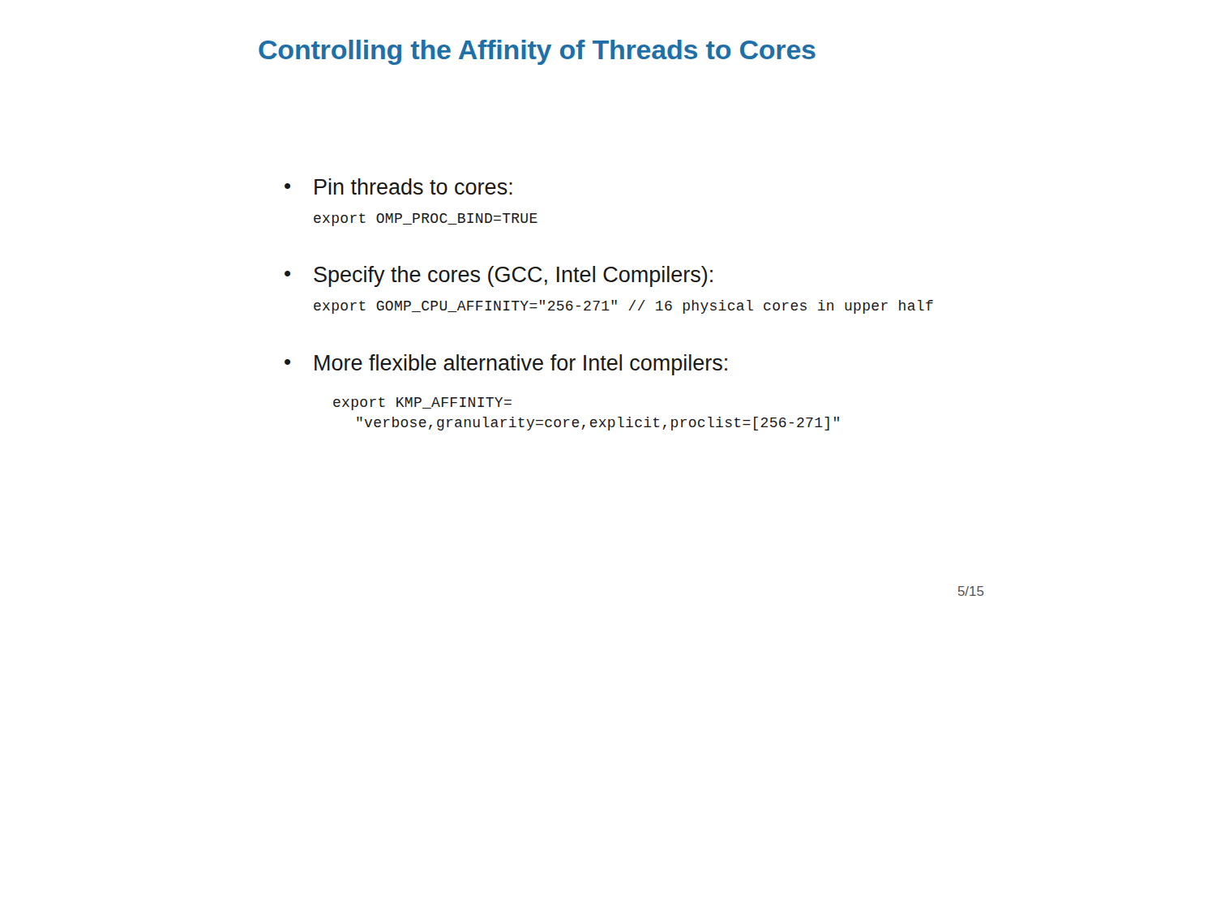Controlling the Affinity of Threads to Cores
Pin threads to cores: export OMP_PROC_BIND=TRUE
Specify the cores (GCC, Intel Compilers): export GOMP_CPU_AFFINITY="256-271" // 16 physical cores in upper half
More flexible alternative for Intel compilers:
export KMP_AFFINITY= "verbose,granularity=core,explicit,proclist=[256-271]"
5/15